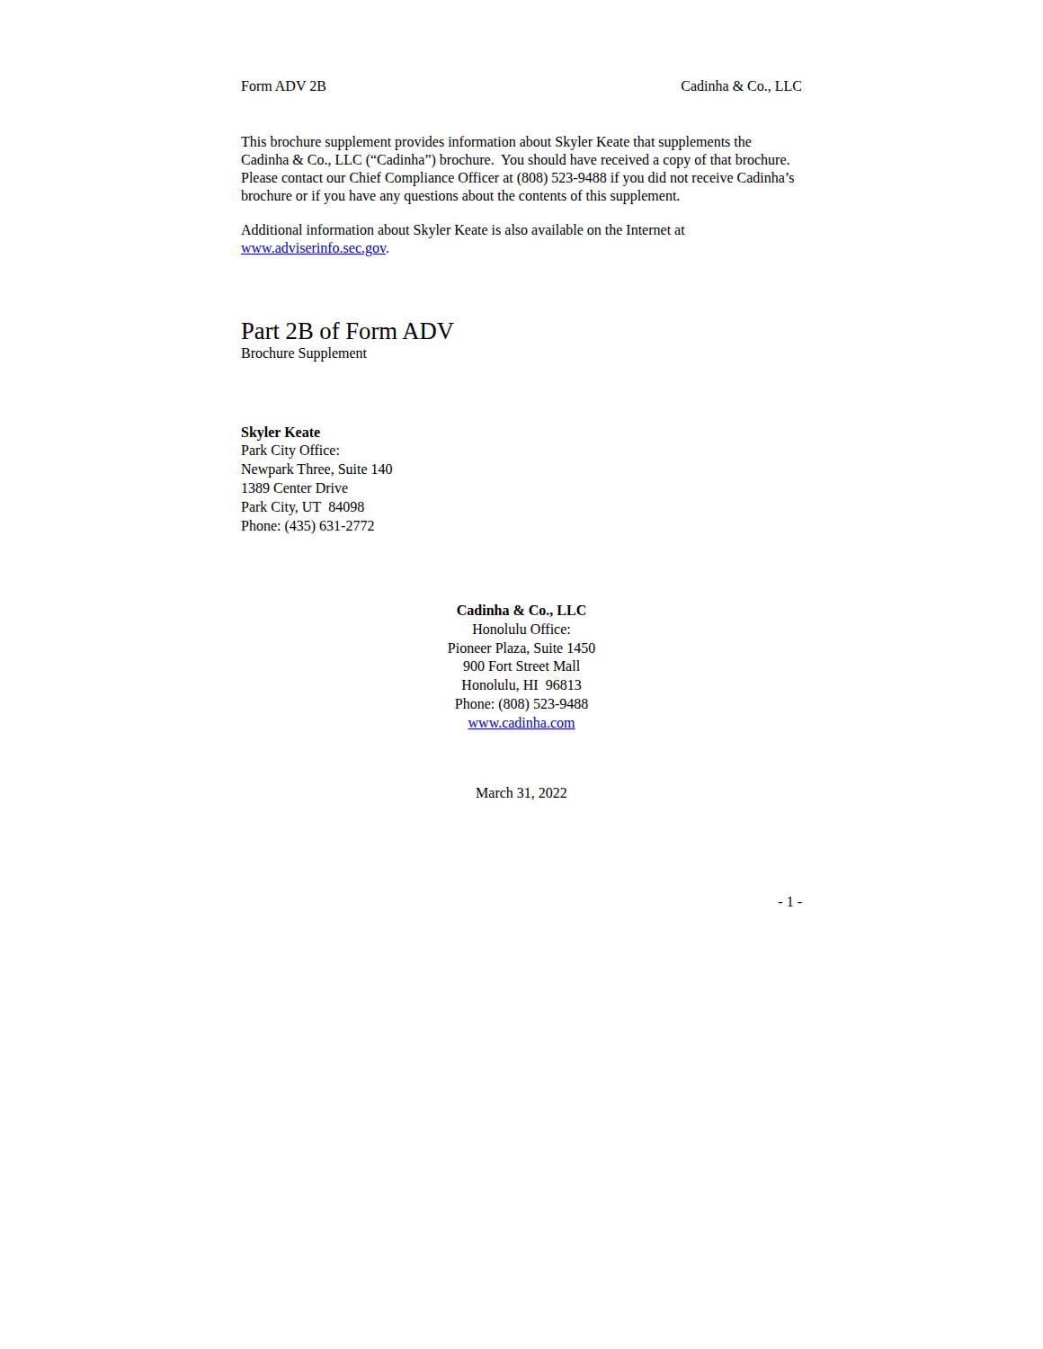Form ADV 2B
Cadinha & Co., LLC
This brochure supplement provides information about Skyler Keate that supplements the Cadinha & Co., LLC (“Cadinha”) brochure. You should have received a copy of that brochure. Please contact our Chief Compliance Officer at (808) 523-9488 if you did not receive Cadinha’s brochure or if you have any questions about the contents of this supplement.
Additional information about Skyler Keate is also available on the Internet at www.adviserinfo.sec.gov.
Part 2B of Form ADV
Brochure Supplement
Skyler Keate
Park City Office:
Newpark Three, Suite 140
1389 Center Drive
Park City, UT 84098
Phone: (435) 631-2772
Cadinha & Co., LLC
Honolulu Office:
Pioneer Plaza, Suite 1450
900 Fort Street Mall
Honolulu, HI 96813
Phone: (808) 523-9488
www.cadinha.com
March 31, 2022
- 1 -